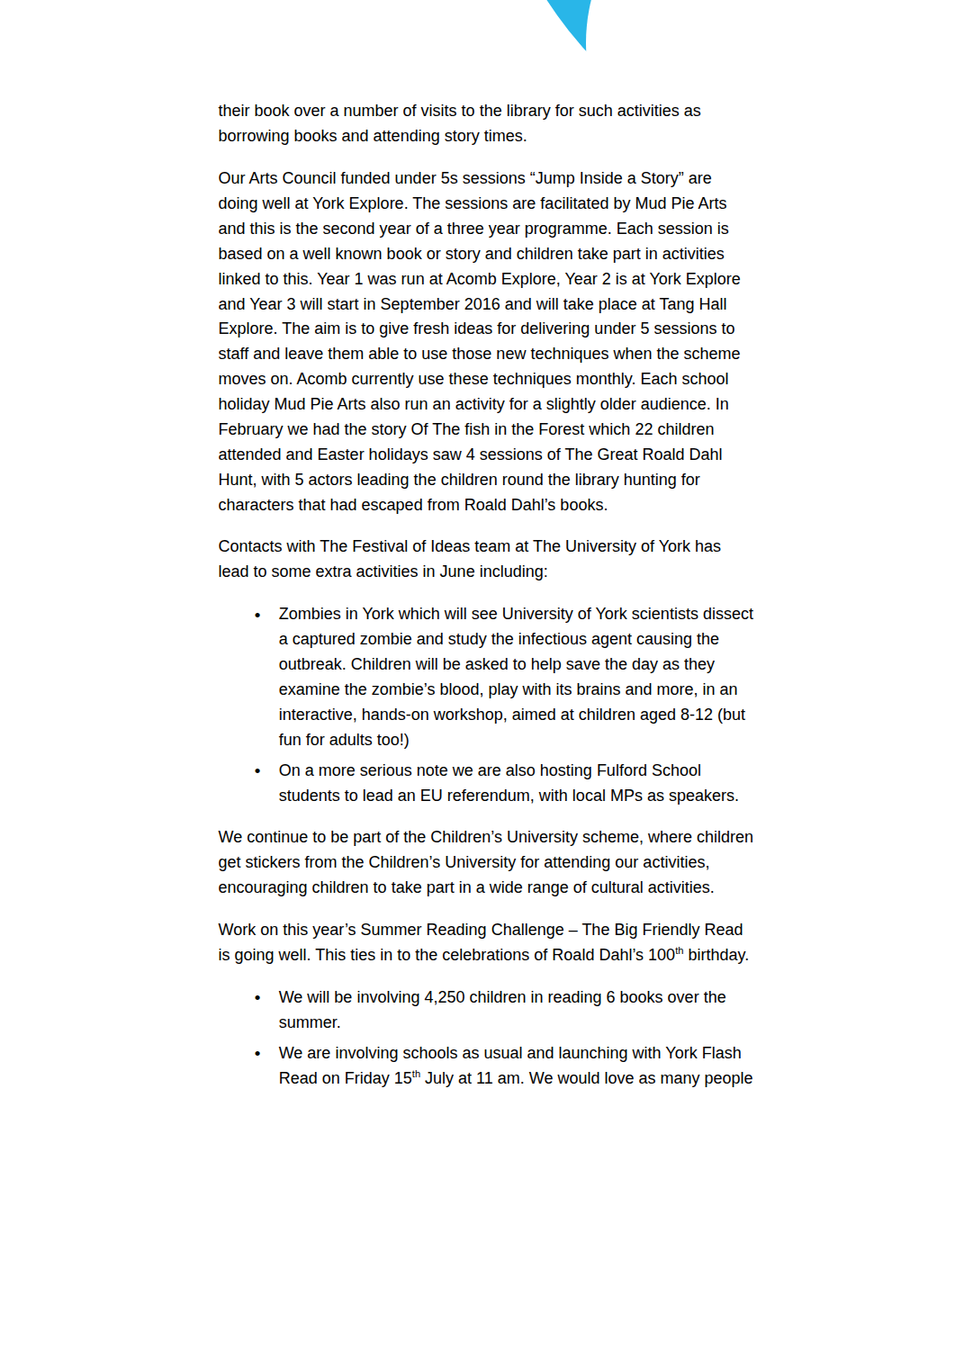their book over a number of visits to the library for such activities as borrowing books and attending story times.
Our Arts Council funded under 5s sessions “Jump Inside a Story” are doing well at York Explore. The sessions are facilitated by Mud Pie Arts and this is the second year of a three year programme. Each session is based on a well known book or story and children take part in activities linked to this. Year 1 was run at Acomb Explore, Year 2 is at York Explore and Year 3 will start in September 2016 and will take place at Tang Hall Explore. The aim is to give fresh ideas for delivering under 5 sessions to staff and leave them able to use those new techniques when the scheme moves on. Acomb currently use these techniques monthly. Each school holiday Mud Pie Arts also run an activity for a slightly older audience. In February we had the story Of The fish in the Forest which 22 children attended and Easter holidays saw 4 sessions of The Great Roald Dahl Hunt, with 5 actors leading the children round the library hunting for characters that had escaped from Roald Dahl’s books.
Contacts with The Festival of Ideas team at The University of York has lead to some extra activities in June including:
Zombies in York which will see University of York scientists dissect a captured zombie and study the infectious agent causing the outbreak. Children will be asked to help save the day as they examine the zombie’s blood, play with its brains and more, in an interactive, hands-on workshop, aimed at children aged 8-12 (but fun for adults too!)
On a more serious note we are also hosting Fulford School students to lead an EU referendum, with local MPs as speakers.
We continue to be part of the Children’s University scheme, where children get stickers from the Children’s University for attending our activities, encouraging children to take part in a wide range of cultural activities.
Work on this year’s Summer Reading Challenge – The Big Friendly Read is going well. This ties in to the celebrations of Roald Dahl’s 100th birthday.
We will be involving 4,250 children in reading 6 books over the summer.
We are involving schools as usual and launching with York Flash Read on Friday 15th July at 11 am. We would love as many people